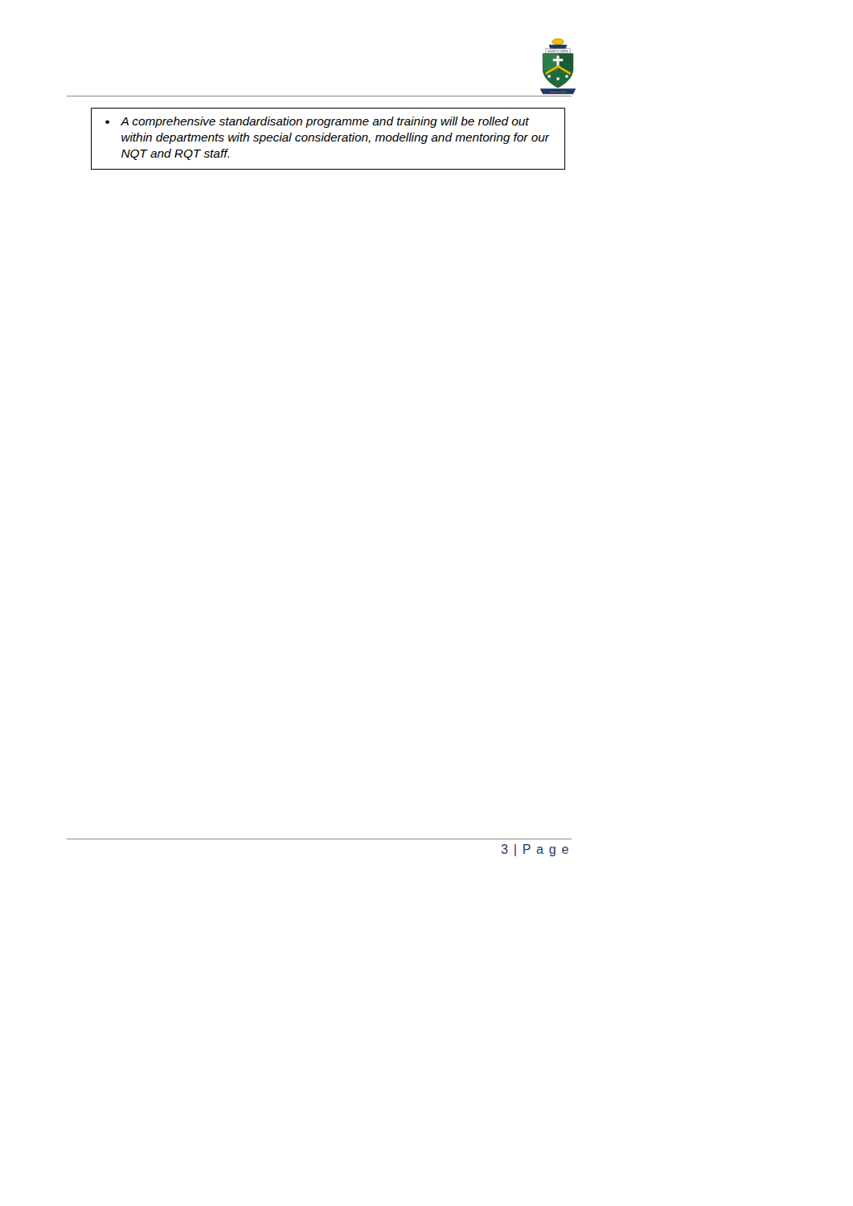MOUNT ST JOSEPH FIDES ET LABOR
A comprehensive standardisation programme and training will be rolled out within departments with special consideration, modelling and mentoring for our NQT and RQT staff.
3 | P a g e